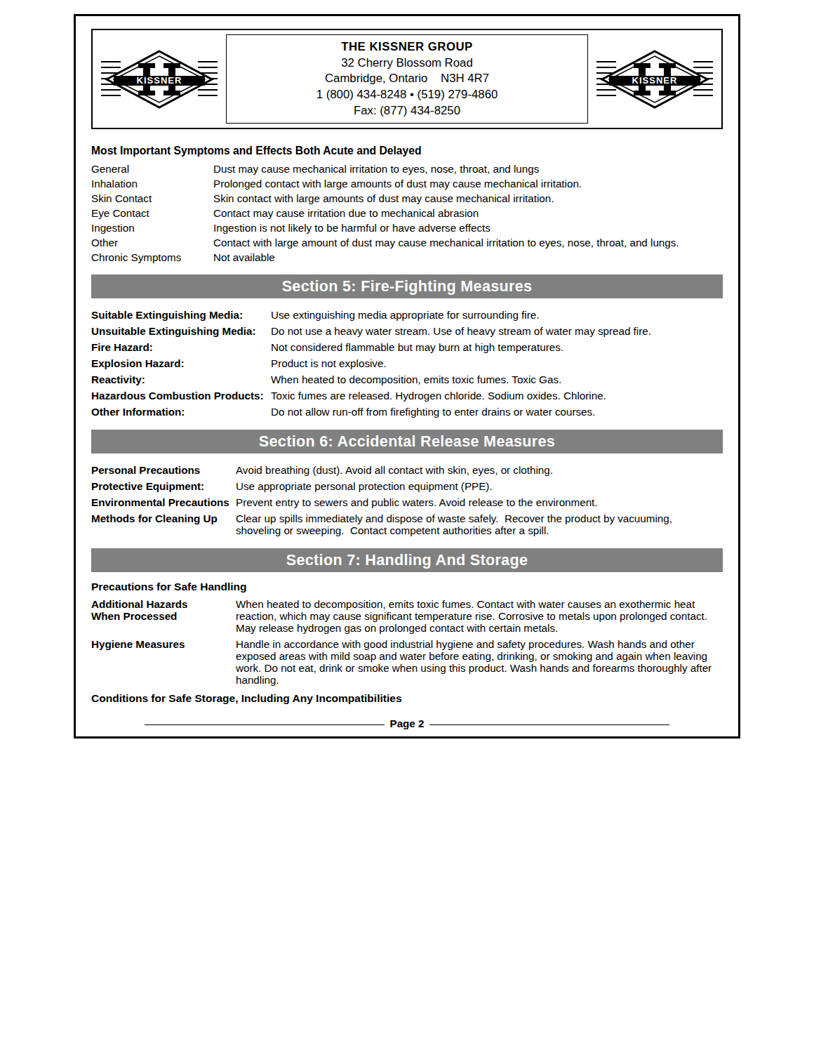KISSNER
THE KISSNER GROUP
32 Cherry Blossom Road
Cambridge, Ontario N3H 4R7
1 (800) 434-8248 • (519) 279-4860
Fax: (877) 434-8250
KISSNER
Most Important Symptoms and Effects Both Acute and Delayed
| General | Dust may cause mechanical irritation to eyes, nose, throat, and lungs |
| Inhalation | Prolonged contact with large amounts of dust may cause mechanical irritation. |
| Skin Contact | Skin contact with large amounts of dust may cause mechanical irritation. |
| Eye Contact | Contact may cause irritation due to mechanical abrasion |
| Ingestion | Ingestion is not likely to be harmful or have adverse effects |
| Other | Contact with large amount of dust may cause mechanical irritation to eyes, nose, throat, and lungs. |
| Chronic Symptoms | Not available |
Section 5: Fire-Fighting Measures
| Suitable Extinguishing Media: | Use extinguishing media appropriate for surrounding fire. |
| Unsuitable Extinguishing Media: | Do not use a heavy water stream. Use of heavy stream of water may spread fire. |
| Fire Hazard: | Not considered flammable but may burn at high temperatures. |
| Explosion Hazard: | Product is not explosive. |
| Reactivity: | When heated to decomposition, emits toxic fumes. Toxic Gas. |
| Hazardous Combustion Products: | Toxic fumes are released. Hydrogen chloride. Sodium oxides. Chlorine. |
| Other Information: | Do not allow run-off from firefighting to enter drains or water courses. |
Section 6: Accidental Release Measures
| Personal Precautions | Avoid breathing (dust). Avoid all contact with skin, eyes, or clothing. |
| Protective Equipment: | Use appropriate personal protection equipment (PPE). |
| Environmental Precautions | Prevent entry to sewers and public waters. Avoid release to the environment. |
| Methods for Cleaning Up | Clear up spills immediately and dispose of waste safely. Recover the product by vacuuming, shoveling or sweeping. Contact competent authorities after a spill. |
Section 7: Handling And Storage
Precautions for Safe Handling
| Additional Hazards When Processed | When heated to decomposition, emits toxic fumes. Contact with water causes an exothermic heat reaction, which may cause significant temperature rise. Corrosive to metals upon prolonged contact. May release hydrogen gas on prolonged contact with certain metals. |
| Hygiene Measures | Handle in accordance with good industrial hygiene and safety procedures. Wash hands and other exposed areas with mild soap and water before eating, drinking, or smoking and again when leaving work. Do not eat, drink or smoke when using this product. Wash hands and forearms thoroughly after handling. |
Conditions for Safe Storage, Including Any Incompatibilities
Page 2